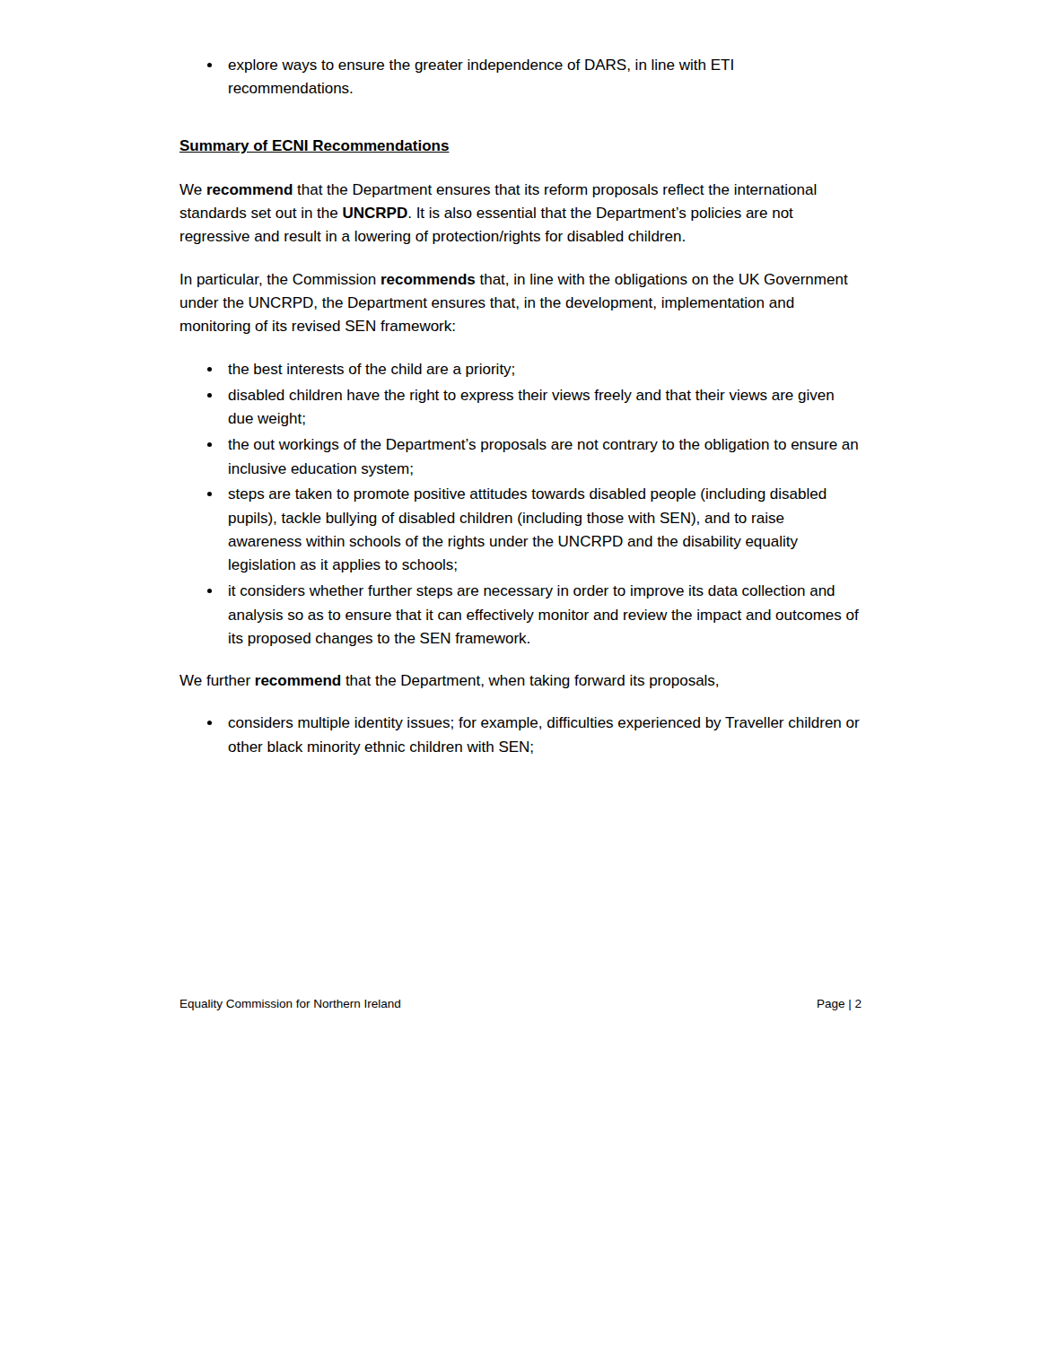explore ways to ensure the greater independence of DARS, in line with ETI recommendations.
Summary of ECNI Recommendations
We recommend that the Department ensures that its reform proposals reflect the international standards set out in the UNCRPD. It is also essential that the Department’s policies are not regressive and result in a lowering of protection/rights for disabled children.
In particular, the Commission recommends that, in line with the obligations on the UK Government under the UNCRPD, the Department ensures that, in the development, implementation and monitoring of its revised SEN framework:
the best interests of the child are a priority;
disabled children have the right to express their views freely and that their views are given due weight;
the out workings of the Department’s proposals are not contrary to the obligation to ensure an inclusive education system;
steps are taken to promote positive attitudes towards disabled people (including disabled pupils), tackle bullying of disabled children (including those with SEN), and to raise awareness within schools of the rights under the UNCRPD and the disability equality legislation as it applies to schools;
it considers whether further steps are necessary in order to improve its data collection and analysis so as to ensure that it can effectively monitor and review the impact and outcomes of its proposed changes to the SEN framework.
We further recommend that the Department, when taking forward its proposals,
considers multiple identity issues; for example, difficulties experienced by Traveller children or other black minority ethnic children with SEN;
Equality Commission for Northern Ireland Page | 2